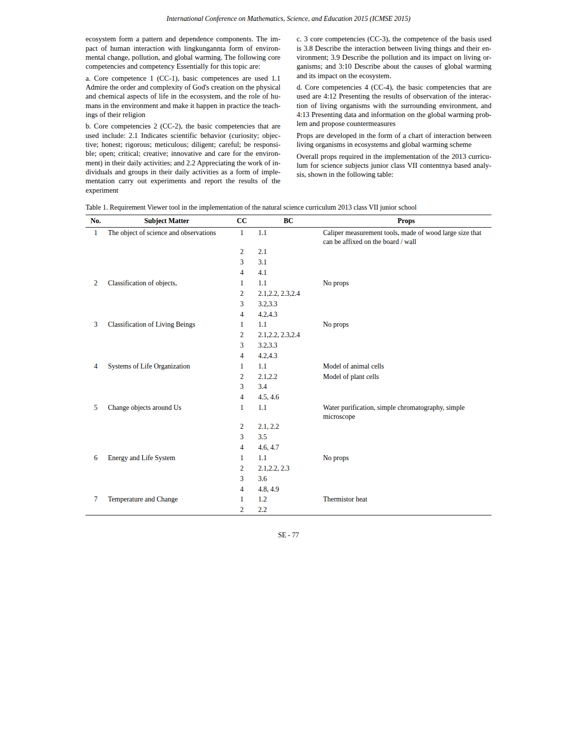International Conference on Mathematics, Science, and Education 2015 (ICMSE 2015)
ecosystem form a pattern and dependence components. The impact of human interaction with lingkungannta form of environmental change, pollution, and global warming. The following core competencies and competency Essentially for this topic are:
a. Core competence 1 (CC-1), basic competences are used 1.1 Admire the order and complexity of God's creation on the physical and chemical aspects of life in the ecosystem, and the role of humans in the environment and make it happen in practice the teachings of their religion
b. Core competencies 2 (CC-2), the basic competencies that are used include: 2.1 Indicates scientific behavior (curiosity; objective; honest; rigorous; meticulous; diligent; careful; be responsible; open; critical; creative; innovative and care for the environment) in their daily activities; and 2.2 Appreciating the work of individuals and groups in their daily activities as a form of implementation carry out experiments and report the results of the experiment
c. 3 core competencies (CC-3), the competence of the basis used is 3.8 Describe the interaction between living things and their environment; 3.9 Describe the pollution and its impact on living organisms; and 3:10 Describe about the causes of global warming and its impact on the ecosystem.
d. Core competencies 4 (CC-4), the basic competencies that are used are 4:12 Presenting the results of observation of the interaction of living organisms with the surrounding environment, and 4:13 Presenting data and information on the global warming problem and propose countermeasures
Props are developed in the form of a chart of interaction between living organisms in ecosystems and global warming scheme
Overall props required in the implementation of the 2013 curriculum for science subjects junior class VII contentnya based analysis, shown in the following table:
Table 1. Requirement Viewer tool in the implementation of the natural science curriculum 2013 class VII junior school
| No. | Subject Matter | CC | BC | Props |
| --- | --- | --- | --- | --- |
| 1 | The object of science and observations | 1 | 1.1 | Caliper measurement tools, made of wood large size that can be affixed on the board / wall |
| | | 2 | 2.1 | |
| | | 3 | 3.1 | |
| | | 4 | 4.1 | |
| 2 | Classification of objects, | 1 | 1.1 | No props |
| | | 2 | 2.1,2.2, 2.3,2.4 | |
| | | 3 | 3.2,3.3 | |
| | | 4 | 4.2,4.3 | |
| 3 | Classification of Living Beings | 1 | 1.1 | No props |
| | | 2 | 2.1,2.2, 2.3,2.4 | |
| | | 3 | 3.2,3.3 | |
| | | 4 | 4.2,4.3 | |
| 4 | Systems of Life Organization | 1 | 1.1 | Model of animal cells |
| | | 2 | 2.1,2.2 | Model of plant cells |
| | | 3 | 3.4 | |
| | | 4 | 4.5, 4.6 | |
| 5 | Change objects around Us | 1 | 1.1 | Water purification, simple chromatography, simple microscope |
| | | 2 | 2.1, 2.2 | |
| | | 3 | 3.5 | |
| | | 4 | 4.6, 4.7 | |
| 6 | Energy and Life System | 1 | 1.1 | No props |
| | | 2 | 2.1,2.2, 2.3 | |
| | | 3 | 3.6 | |
| | | 4 | 4.8, 4.9 | |
| 7 | Temperature and Change | 1 | 1.2 | Thermistor heat |
| | | 2 | 2.2 | |
SE - 77